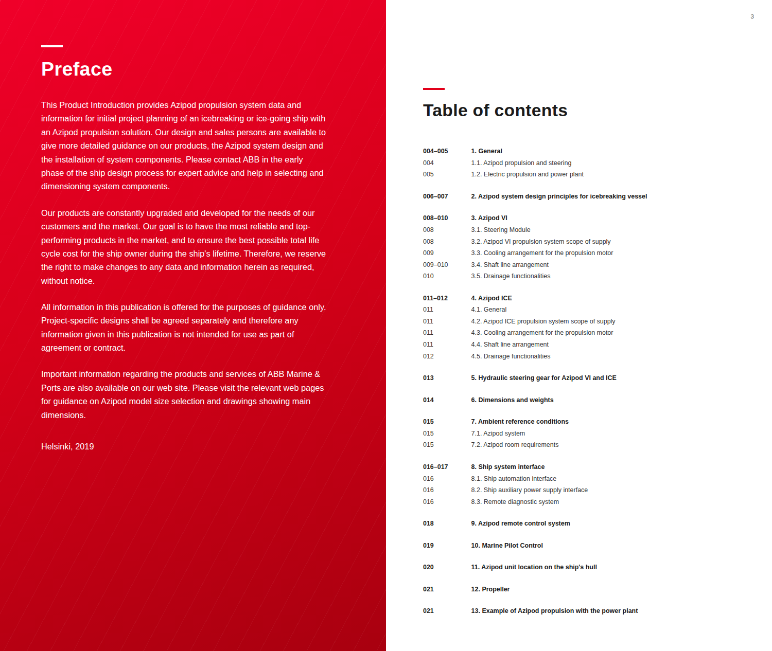Preface
This Product Introduction provides Azipod propulsion system data and information for initial project planning of an icebreaking or ice-going ship with an Azipod propulsion solution. Our design and sales persons are available to give more detailed guidance on our products, the Azipod system design and the installation of system components. Please contact ABB in the early phase of the ship design process for expert advice and help in selecting and dimensioning system components.
Our products are constantly upgraded and developed for the needs of our customers and the market. Our goal is to have the most reliable and top-performing products in the market, and to ensure the best possible total life cycle cost for the ship owner during the ship's lifetime. Therefore, we reserve the right to make changes to any data and information herein as required, without notice.
All information in this publication is offered for the purposes of guidance only. Project-specific designs shall be agreed separately and therefore any information given in this publication is not intended for use as part of agreement or contract.
Important information regarding the products and services of ABB Marine & Ports are also available on our web site. Please visit the relevant web pages for guidance on Azipod model size selection and drawings showing main dimensions.
Helsinki, 2019
3
Table of contents
| 004–005 | 1. General |
| 004 | 1.1. Azipod propulsion and steering |
| 005 | 1.2. Electric propulsion and power plant |
| 006–007 | 2. Azipod system design principles for icebreaking vessel |
| 008–010 | 3. Azipod VI |
| 008 | 3.1. Steering Module |
| 008 | 3.2. Azipod VI propulsion system scope of supply |
| 009 | 3.3. Cooling arrangement for the propulsion motor |
| 009–010 | 3.4. Shaft line arrangement |
| 010 | 3.5. Drainage functionalities |
| 011–012 | 4. Azipod ICE |
| 011 | 4.1. General |
| 011 | 4.2. Azipod ICE propulsion system scope of supply |
| 011 | 4.3. Cooling arrangement for the propulsion motor |
| 011 | 4.4. Shaft line arrangement |
| 012 | 4.5. Drainage functionalities |
| 013 | 5. Hydraulic steering gear for Azipod VI and ICE |
| 014 | 6. Dimensions and weights |
| 015 | 7. Ambient reference conditions |
| 015 | 7.1. Azipod system |
| 015 | 7.2. Azipod room requirements |
| 016–017 | 8. Ship system interface |
| 016 | 8.1. Ship automation interface |
| 016 | 8.2. Ship auxiliary power supply interface |
| 016 | 8.3. Remote diagnostic system |
| 018 | 9. Azipod remote control system |
| 019 | 10. Marine Pilot Control |
| 020 | 11. Azipod unit location on the ship's hull |
| 021 | 12. Propeller |
| 021 | 13. Example of Azipod propulsion with the power plant |